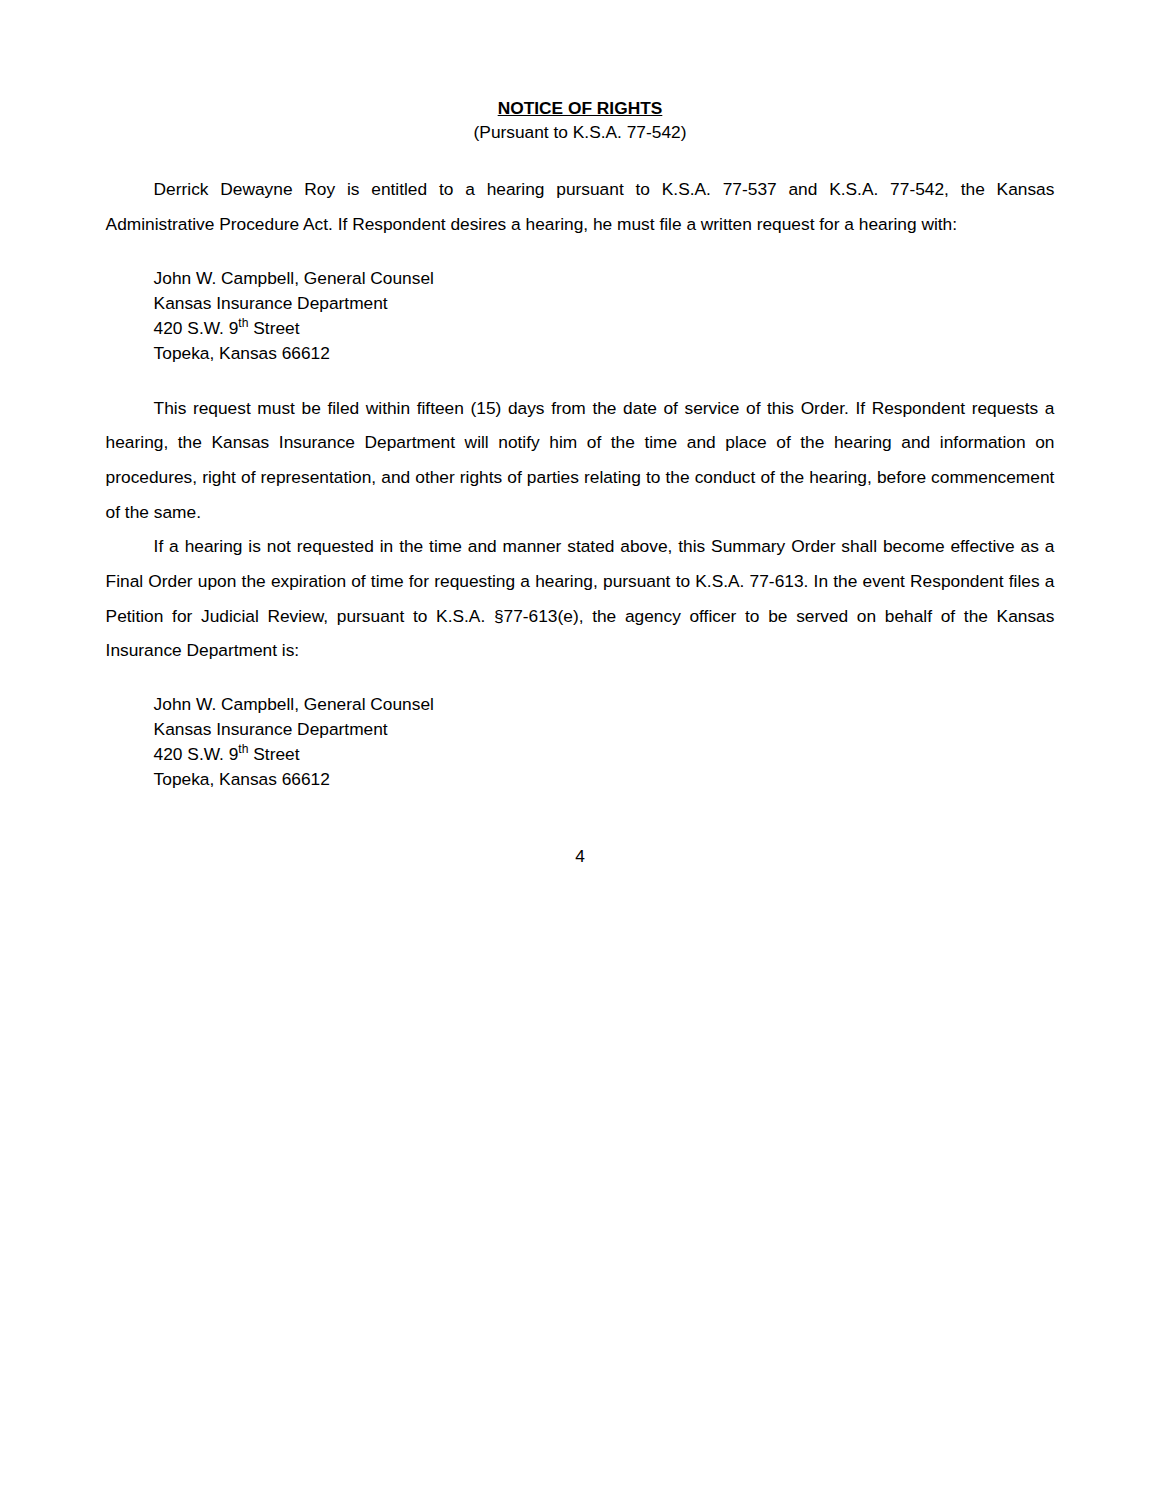NOTICE OF RIGHTS
(Pursuant to K.S.A. 77-542)
Derrick Dewayne Roy is entitled to a hearing pursuant to K.S.A. 77-537 and K.S.A. 77-542, the Kansas Administrative Procedure Act. If Respondent desires a hearing, he must file a written request for a hearing with:
John W. Campbell, General Counsel
Kansas Insurance Department
420 S.W. 9th Street
Topeka, Kansas 66612
This request must be filed within fifteen (15) days from the date of service of this Order. If Respondent requests a hearing, the Kansas Insurance Department will notify him of the time and place of the hearing and information on procedures, right of representation, and other rights of parties relating to the conduct of the hearing, before commencement of the same.
If a hearing is not requested in the time and manner stated above, this Summary Order shall become effective as a Final Order upon the expiration of time for requesting a hearing, pursuant to K.S.A. 77-613. In the event Respondent files a Petition for Judicial Review, pursuant to K.S.A. §77-613(e), the agency officer to be served on behalf of the Kansas Insurance Department is:
John W. Campbell, General Counsel
Kansas Insurance Department
420 S.W. 9th Street
Topeka, Kansas 66612
4